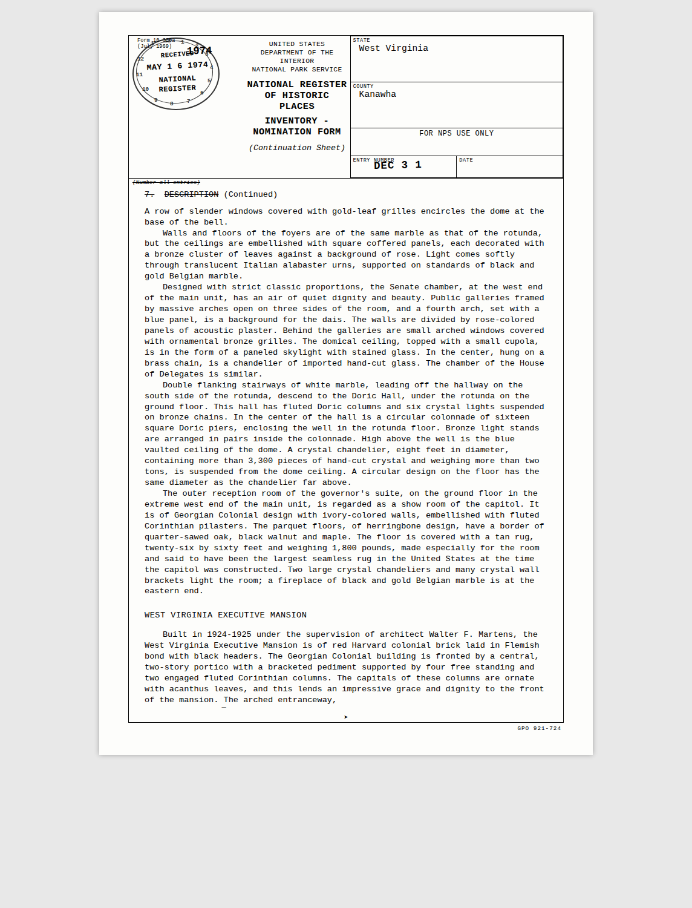| Form 10-300a (July 1969) RECEIVED MAY 1 6 1974 NATIONAL REGISTER 1 12 1 2 3 4 5 6 7 8 9 10 11 12 | UNITED STATES DEPARTMENT OF THE INTERIOR NATIONAL PARK SERVICE NATIONAL REGISTER OF HISTORIC PLACES INVENTORY - NOMINATION FORM (Continuation Sheet) | State West Virginia |
| County Kanawha |
| FOR NPS USE ONLY |
| | | Entry Number DEC 3 1 | Date 1974 |
(Number all entries)
7. DESCRIPTION (Continued)
A row of slender windows covered with gold-leaf grilles encircles the dome at the base of the bell.
Walls and floors of the foyers are of the same marble as that of the rotunda, but the ceilings are embellished with square coffered panels, each decorated with a bronze cluster of leaves against a background of rose. Light comes softly through translucent Italian alabaster urns, supported on standards of black and gold Belgian marble.
Designed with strict classic proportions, the Senate chamber, at the west end of the main unit, has an air of quiet dignity and beauty. Public galleries framed by massive arches open on three sides of the room, and a fourth arch, set with a blue panel, is a background for the dais. The walls are divided by rose-colored panels of acoustic plaster. Behind the galleries are small arched windows covered with ornamental bronze grilles. The domical ceiling, topped with a small cupola, is in the form of a paneled skylight with stained glass. In the center, hung on a brass chain, is a chandelier of imported hand-cut glass. The chamber of the House of Delegates is similar.
Double flanking stairways of white marble, leading off the hallway on the south side of the rotunda, descend to the Doric Hall, under the rotunda on the ground floor. This hall has fluted Doric columns and six crystal lights suspended on bronze chains. In the center of the hall is a circular colonnade of sixteen square Doric piers, enclosing the well in the rotunda floor. Bronze light stands are arranged in pairs inside the colonnade. High above the well is the blue vaulted ceiling of the dome. A crystal chandelier, eight feet in diameter, containing more than 3,300 pieces of hand-cut crystal and weighing more than two tons, is suspended from the dome ceiling. A circular design on the floor has the same diameter as the chandelier far above.
The outer reception room of the governor's suite, on the ground floor in the extreme west end of the main unit, is regarded as a show room of the capitol. It is of Georgian Colonial design with ivory-colored walls, embellished with fluted Corinthian pilasters. The parquet floors, of herringbone design, have a border of quarter-sawed oak, black walnut and maple. The floor is covered with a tan rug, twenty-six by sixty feet and weighing 1,800 pounds, made especially for the room and said to have been the largest seamless rug in the United States at the time the capitol was constructed. Two large crystal chandeliers and many crystal wall brackets light the room; a fireplace of black and gold Belgian marble is at the eastern end.
WEST VIRGINIA EXECUTIVE MANSION
Built in 1924-1925 under the supervision of architect Walter F. Martens, the West Virginia Executive Mansion is of red Harvard colonial brick laid in Flemish bond with black headers. The Georgian Colonial building is fronted by a central, two-story portico with a bracketed pediment supported by four free standing and two engaged fluted Corinthian columns. The capitals of these columns are ornate with acanthus leaves, and this lends an impressive grace and dignity to the front of the mansion. The arched entranceway,
➤
—
GPO 921-724